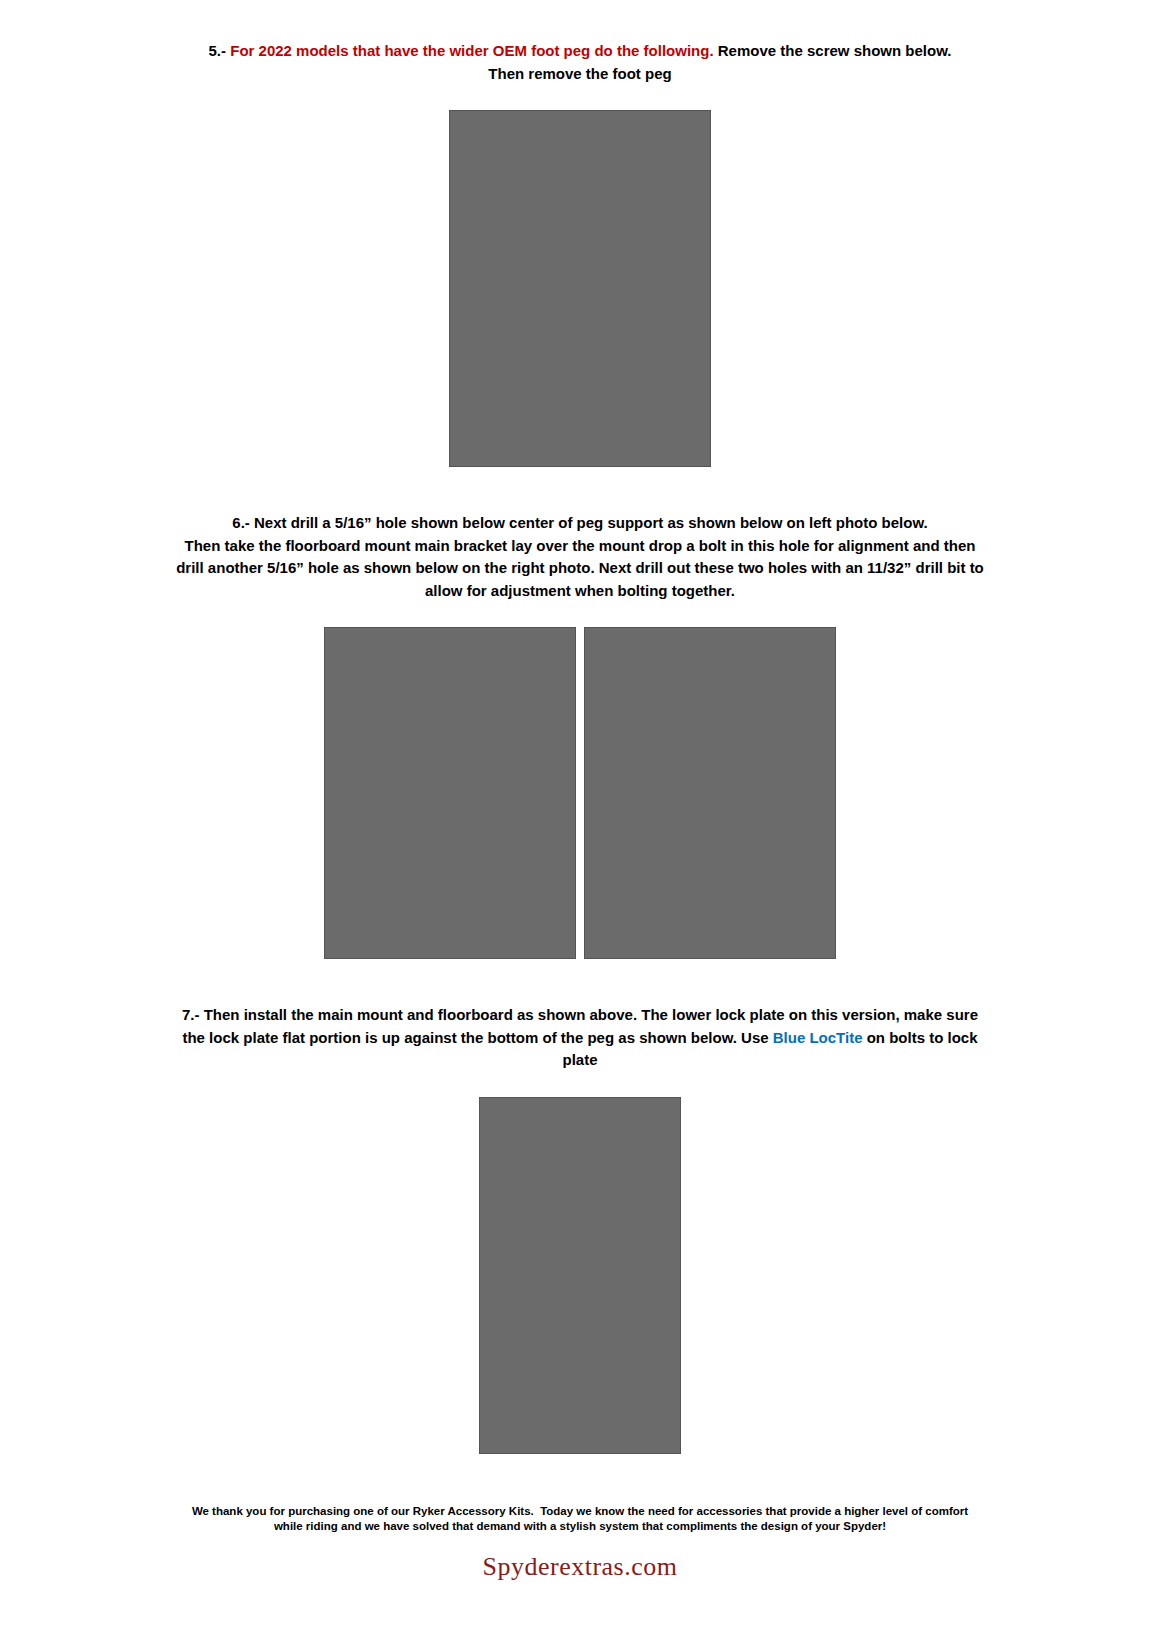5.- For 2022 models that have the wider OEM foot peg do the following. Remove the screw shown below.
Then remove the foot peg
6.- Next drill a 5/16” hole shown below center of peg support as shown below on left photo below.
Then take the floorboard mount main bracket lay over the mount drop a bolt in this hole for alignment and then drill another 5/16” hole as shown below on the right photo. Next drill out these two holes with an 11/32” drill bit to allow for adjustment when bolting together.
7.- Then install the main mount and floorboard as shown above. The lower lock plate on this version, make sure the lock plate flat portion is up against the bottom of the peg as shown below. Use Blue LocTite on bolts to lock plate
We thank you for purchasing one of our Ryker Accessory Kits. Today we know the need for accessories that provide a higher level of comfort while riding and we have solved that demand with a stylish system that compliments the design of your Spyder!
Spyderextras.com